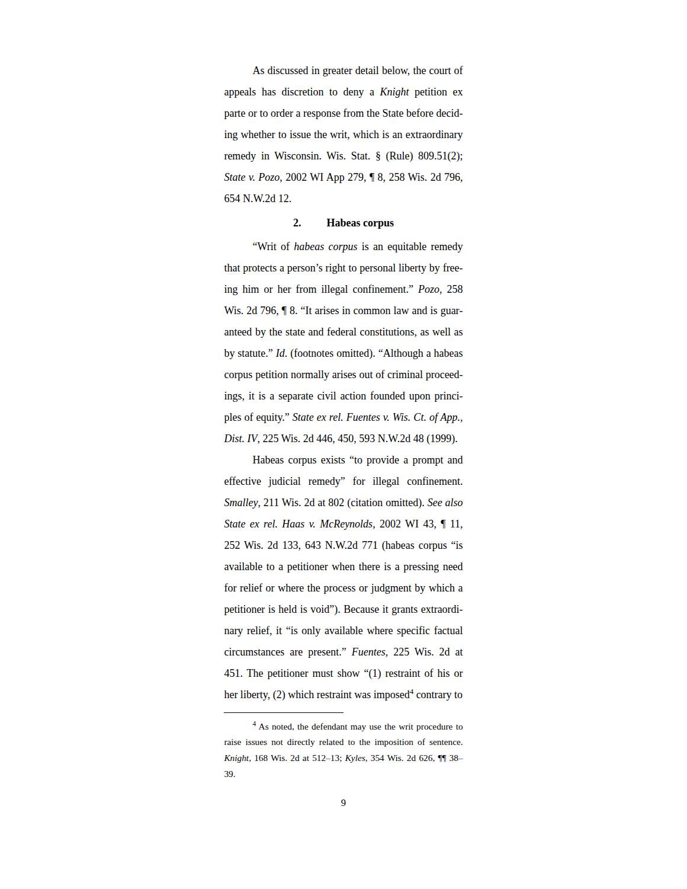As discussed in greater detail below, the court of appeals has discretion to deny a Knight petition ex parte or to order a response from the State before deciding whether to issue the writ, which is an extraordinary remedy in Wisconsin. Wis. Stat. § (Rule) 809.51(2); State v. Pozo, 2002 WI App 279, ¶ 8, 258 Wis. 2d 796, 654 N.W.2d 12.
2. Habeas corpus
“Writ of habeas corpus is an equitable remedy that protects a person’s right to personal liberty by freeing him or her from illegal confinement.” Pozo, 258 Wis. 2d 796, ¶ 8. “It arises in common law and is guaranteed by the state and federal constitutions, as well as by statute.” Id. (footnotes omitted). “Although a habeas corpus petition normally arises out of criminal proceedings, it is a separate civil action founded upon principles of equity.” State ex rel. Fuentes v. Wis. Ct. of App., Dist. IV, 225 Wis. 2d 446, 450, 593 N.W.2d 48 (1999).
Habeas corpus exists “to provide a prompt and effective judicial remedy” for illegal confinement. Smalley, 211 Wis. 2d at 802 (citation omitted). See also State ex rel. Haas v. McReynolds, 2002 WI 43, ¶ 11, 252 Wis. 2d 133, 643 N.W.2d 771 (habeas corpus “is available to a petitioner when there is a pressing need for relief or where the process or judgment by which a petitioner is held is void”). Because it grants extraordinary relief, it “is only available where specific factual circumstances are present.” Fuentes, 225 Wis. 2d at 451. The petitioner must show “(1) restraint of his or her liberty, (2) which restraint was imposed4 contrary to
4 As noted, the defendant may use the writ procedure to raise issues not directly related to the imposition of sentence. Knight, 168 Wis. 2d at 512–13; Kyles, 354 Wis. 2d 626, ¶¶ 38–39.
9